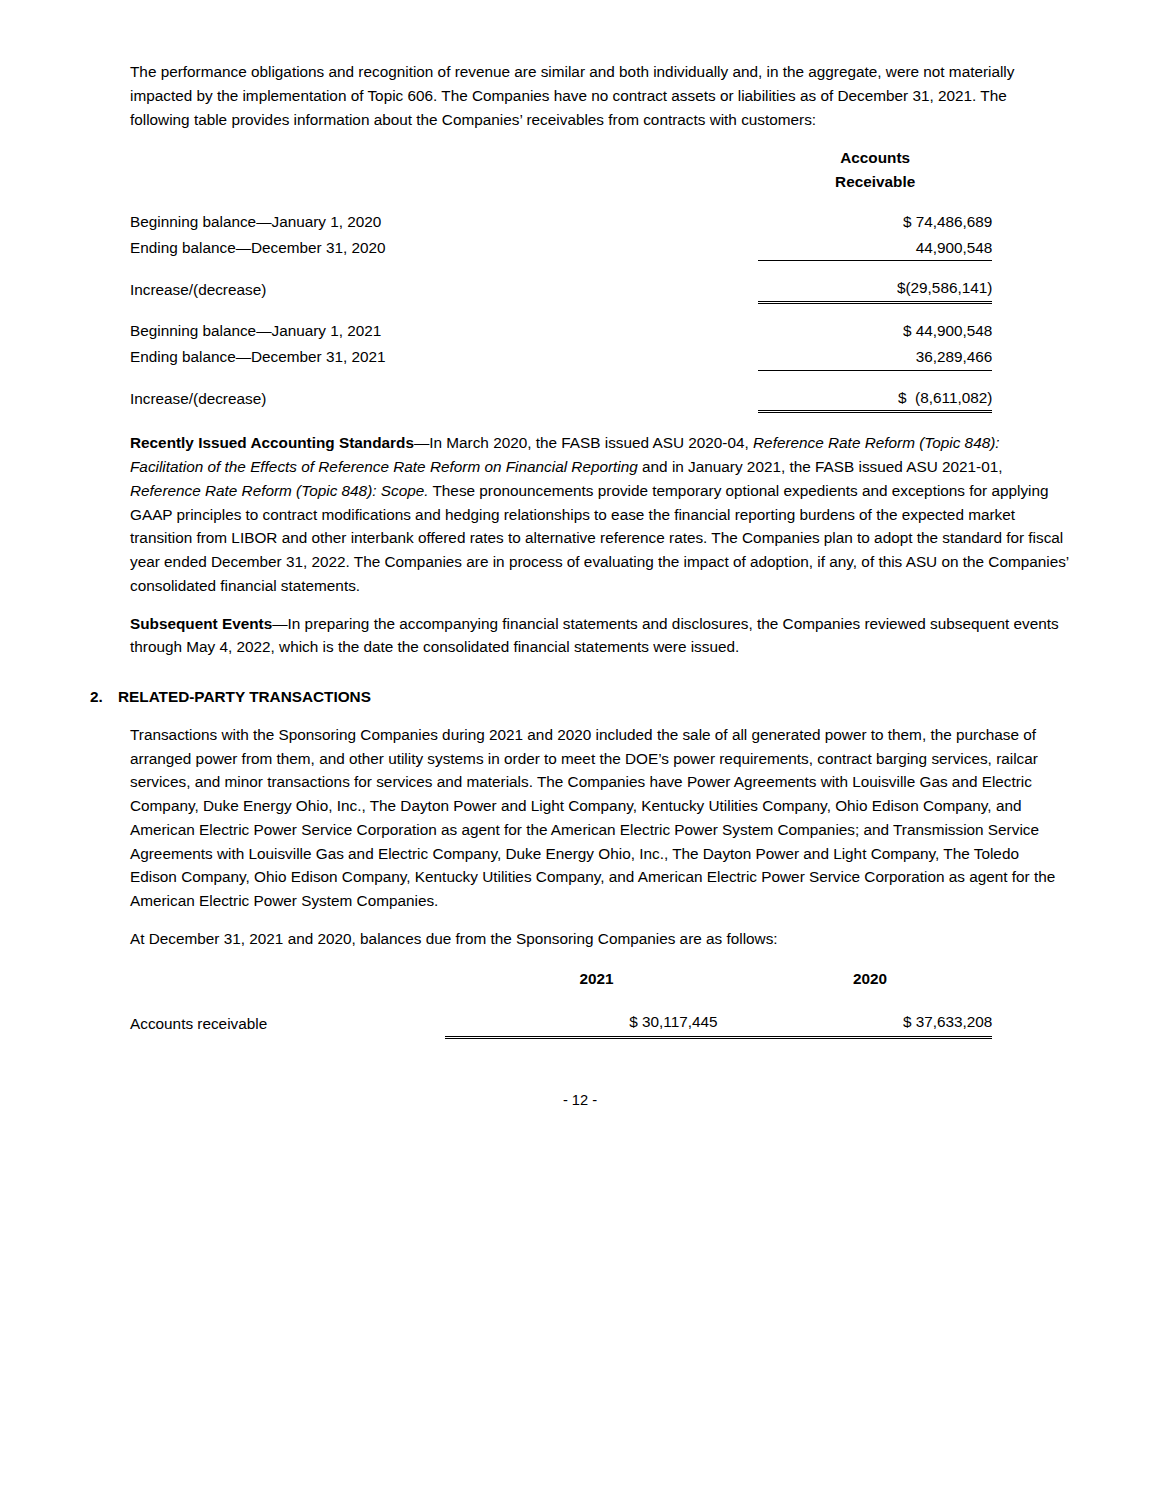The performance obligations and recognition of revenue are similar and both individually and, in the aggregate, were not materially impacted by the implementation of Topic 606. The Companies have no contract assets or liabilities as of December 31, 2021. The following table provides information about the Companies’ receivables from contracts with customers:
| | Accounts Receivable |
| Beginning balance—January 1, 2020 | $ 74,486,689 |
| Ending balance—December 31, 2020 | 44,900,548 |
| Increase/(decrease) | $(29,586,141) |
| Beginning balance—January 1, 2021 | $ 44,900,548 |
| Ending balance—December 31, 2021 | 36,289,466 |
| Increase/(decrease) | $ (8,611,082) |
Recently Issued Accounting Standards—In March 2020, the FASB issued ASU 2020-04, Reference Rate Reform (Topic 848): Facilitation of the Effects of Reference Rate Reform on Financial Reporting and in January 2021, the FASB issued ASU 2021-01, Reference Rate Reform (Topic 848): Scope. These pronouncements provide temporary optional expedients and exceptions for applying GAAP principles to contract modifications and hedging relationships to ease the financial reporting burdens of the expected market transition from LIBOR and other interbank offered rates to alternative reference rates. The Companies plan to adopt the standard for fiscal year ended December 31, 2022. The Companies are in process of evaluating the impact of adoption, if any, of this ASU on the Companies’ consolidated financial statements.
Subsequent Events—In preparing the accompanying financial statements and disclosures, the Companies reviewed subsequent events through May 4, 2022, which is the date the consolidated financial statements were issued.
2. RELATED-PARTY TRANSACTIONS
Transactions with the Sponsoring Companies during 2021 and 2020 included the sale of all generated power to them, the purchase of arranged power from them, and other utility systems in order to meet the DOE’s power requirements, contract barging services, railcar services, and minor transactions for services and materials. The Companies have Power Agreements with Louisville Gas and Electric Company, Duke Energy Ohio, Inc., The Dayton Power and Light Company, Kentucky Utilities Company, Ohio Edison Company, and American Electric Power Service Corporation as agent for the American Electric Power System Companies; and Transmission Service Agreements with Louisville Gas and Electric Company, Duke Energy Ohio, Inc., The Dayton Power and Light Company, The Toledo Edison Company, Ohio Edison Company, Kentucky Utilities Company, and American Electric Power Service Corporation as agent for the American Electric Power System Companies.
At December 31, 2021 and 2020, balances due from the Sponsoring Companies are as follows:
| | 2021 | 2020 |
| Accounts receivable | $ 30,117,445 | $ 37,633,208 |
- 12 -